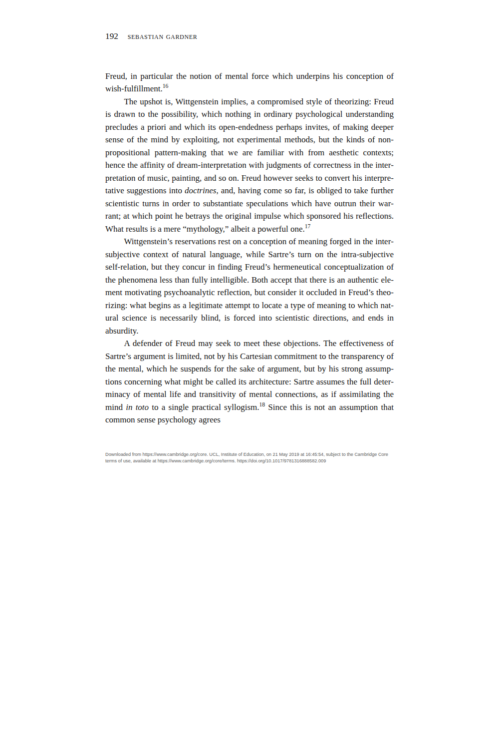192 sebastian gardner
Freud, in particular the notion of mental force which underpins his conception of wish-fulfillment.16
The upshot is, Wittgenstein implies, a compromised style of theorizing: Freud is drawn to the possibility, which nothing in ordinary psychological understanding precludes a priori and which its open-endedness perhaps invites, of making deeper sense of the mind by exploiting, not experimental methods, but the kinds of non-propositional pattern-making that we are familiar with from aesthetic contexts; hence the affinity of dream-interpretation with judgments of correctness in the interpretation of music, painting, and so on. Freud however seeks to convert his interpretative suggestions into doctrines, and, having come so far, is obliged to take further scientistic turns in order to substantiate speculations which have outrun their warrant; at which point he betrays the original impulse which sponsored his reflections. What results is a mere “mythology,” albeit a powerful one.17
Wittgenstein’s reservations rest on a conception of meaning forged in the intersubjective context of natural language, while Sartre’s turn on the intra-subjective self-relation, but they concur in finding Freud’s hermeneutical conceptualization of the phenomena less than fully intelligible. Both accept that there is an authentic element motivating psychoanalytic reflection, but consider it occluded in Freud’s theorizing: what begins as a legitimate attempt to locate a type of meaning to which natural science is necessarily blind, is forced into scientistic directions, and ends in absurdity.
A defender of Freud may seek to meet these objections. The effectiveness of Sartre’s argument is limited, not by his Cartesian commitment to the transparency of the mental, which he suspends for the sake of argument, but by his strong assumptions concerning what might be called its architecture: Sartre assumes the full determinacy of mental life and transitivity of mental connections, as if assimilating the mind in toto to a single practical syllogism.18 Since this is not an assumption that common sense psychology agrees
Downloaded from https://www.cambridge.org/core. UCL, Institute of Education, on 21 May 2019 at 16:45:54, subject to the Cambridge Core
terms of use, available at https://www.cambridge.org/core/terms. https://doi.org/10.1017/9781316888582.009